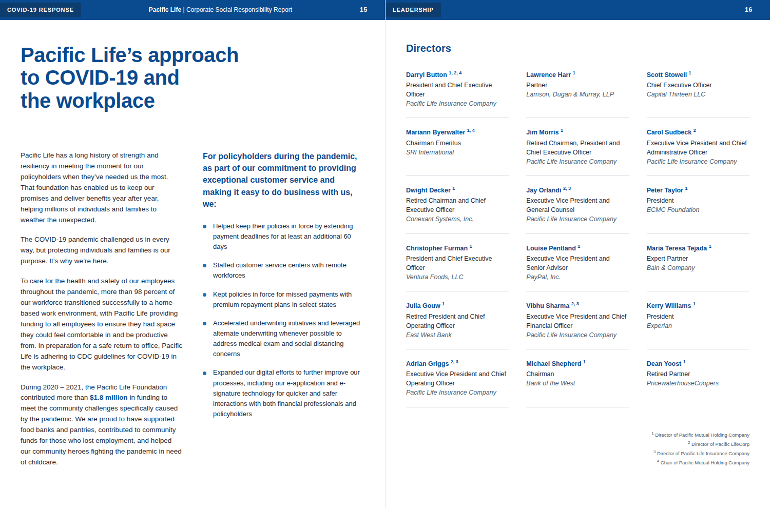COVID-19 RESPONSE Pacific Life | Corporate Social Responsibility Report 15
Pacific Life’s approach
to COVID-19 and
the workplace
Pacific Life has a long history of strength and resiliency in meeting the moment for our policyholders when they’ve needed us the most. That foundation has enabled us to keep our promises and deliver benefits year after year, helping millions of individuals and families to weather the unexpected.
The COVID-19 pandemic challenged us in every way, but protecting individuals and families is our purpose. It’s why we’re here.
To care for the health and safety of our employees throughout the pandemic, more than 98 percent of our workforce transitioned successfully to a home-based work environment, with Pacific Life providing funding to all employees to ensure they had space they could feel comfortable in and be productive from. In preparation for a safe return to office, Pacific Life is adhering to CDC guidelines for COVID-19 in the workplace.
During 2020 – 2021, the Pacific Life Foundation contributed more than $1.8 million in funding to meet the community challenges specifically caused by the pandemic. We are proud to have supported food banks and pantries, contributed to community funds for those who lost employment, and helped our community heroes fighting the pandemic in need of childcare.
For policyholders during the pandemic, as part of our commitment to providing exceptional customer service and making it easy to do business with us, we:
Helped keep their policies in force by extending payment deadlines for at least an additional 60 days
Staffed customer service centers with remote workforces
Kept policies in force for missed payments with premium repayment plans in select states
Accelerated underwriting initiatives and leveraged alternate underwriting whenever possible to address medical exam and social distancing concerns
Expanded our digital efforts to further improve our processes, including our e-application and e-signature technology for quicker and safer interactions with both financial professionals and policyholders
LEADERSHIP 16
Directors
Darryl Button 1, 2, 4 President and Chief Executive Officer Pacific Life Insurance Company
Lawrence Harr 1 Partner Lamson, Dugan & Murray, LLP
Scott Stowell 1 Chief Executive Officer Capital Thirteen LLC
Mariann Byerwalter 1, 4 Chairman Emeritus SRI International
Jim Morris 1 Retired Chairman, President and Chief Executive Officer Pacific Life Insurance Company
Carol Sudbeck 2 Executive Vice President and Chief Administrative Officer Pacific Life Insurance Company
Dwight Decker 1 Retired Chairman and Chief Executive Officer Conexant Systems, Inc.
Jay Orlandi 2, 3 Executive Vice President and General Counsel Pacific Life Insurance Company
Peter Taylor 1 President ECMC Foundation
Christopher Furman 1 President and Chief Executive Officer Ventura Foods, LLC
Louise Pentland 1 Executive Vice President and Senior Advisor PayPal, Inc.
Maria Teresa Tejada 1 Expert Partner Bain & Company
Julia Gouw 1 Retired President and Chief Operating Officer East West Bank
Vibhu Sharma 2, 3 Executive Vice President and Chief Financial Officer Pacific Life Insurance Company
Kerry Williams 1 President Experian
Adrian Griggs 2, 3 Executive Vice President and Chief Operating Officer Pacific Life Insurance Company
Michael Shepherd 1 Chairman Bank of the West
Dean Yoost 1 Retired Partner PricewaterhouseCoopers
1 Director of Pacific Mutual Holding Company
2 Director of Pacific LifeCorp
3 Director of Pacific Life Insurance Company
4 Chair of Pacific Mutual Holding Company